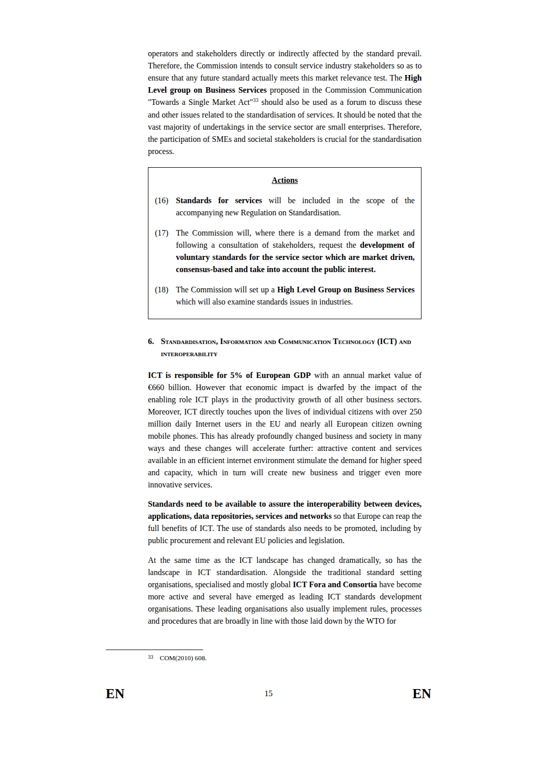operators and stakeholders directly or indirectly affected by the standard prevail. Therefore, the Commission intends to consult service industry stakeholders so as to ensure that any future standard actually meets this market relevance test. The High Level group on Business Services proposed in the Commission Communication "Towards a Single Market Act"33 should also be used as a forum to discuss these and other issues related to the standardisation of services. It should be noted that the vast majority of undertakings in the service sector are small enterprises. Therefore, the participation of SMEs and societal stakeholders is crucial for the standardisation process.
Actions
(16)
Standards for services will be included in the scope of the accompanying new Regulation on Standardisation.
(17)
The Commission will, where there is a demand from the market and following a consultation of stakeholders, request the development of voluntary standards for the service sector which are market driven, consensus-based and take into account the public interest.
(18)
The Commission will set up a High Level Group on Business Services which will also examine standards issues in industries.
6.
Standardisation, Information and Communication Technology (ICT) and interoperability
ICT is responsible for 5% of European GDP with an annual market value of €660 billion. However that economic impact is dwarfed by the impact of the enabling role ICT plays in the productivity growth of all other business sectors. Moreover, ICT directly touches upon the lives of individual citizens with over 250 million daily Internet users in the EU and nearly all European citizen owning mobile phones. This has already profoundly changed business and society in many ways and these changes will accelerate further: attractive content and services available in an efficient internet environment stimulate the demand for higher speed and capacity, which in turn will create new business and trigger even more innovative services.
Standards need to be available to assure the interoperability between devices, applications, data repositories, services and networks so that Europe can reap the full benefits of ICT. The use of standards also needs to be promoted, including by public procurement and relevant EU policies and legislation.
At the same time as the ICT landscape has changed dramatically, so has the landscape in ICT standardisation. Alongside the traditional standard setting organisations, specialised and mostly global ICT Fora and Consortia have become more active and several have emerged as leading ICT standards development organisations. These leading organisations also usually implement rules, processes and procedures that are broadly in line with those laid down by the WTO for
33
COM(2010) 608.
EN
15
EN